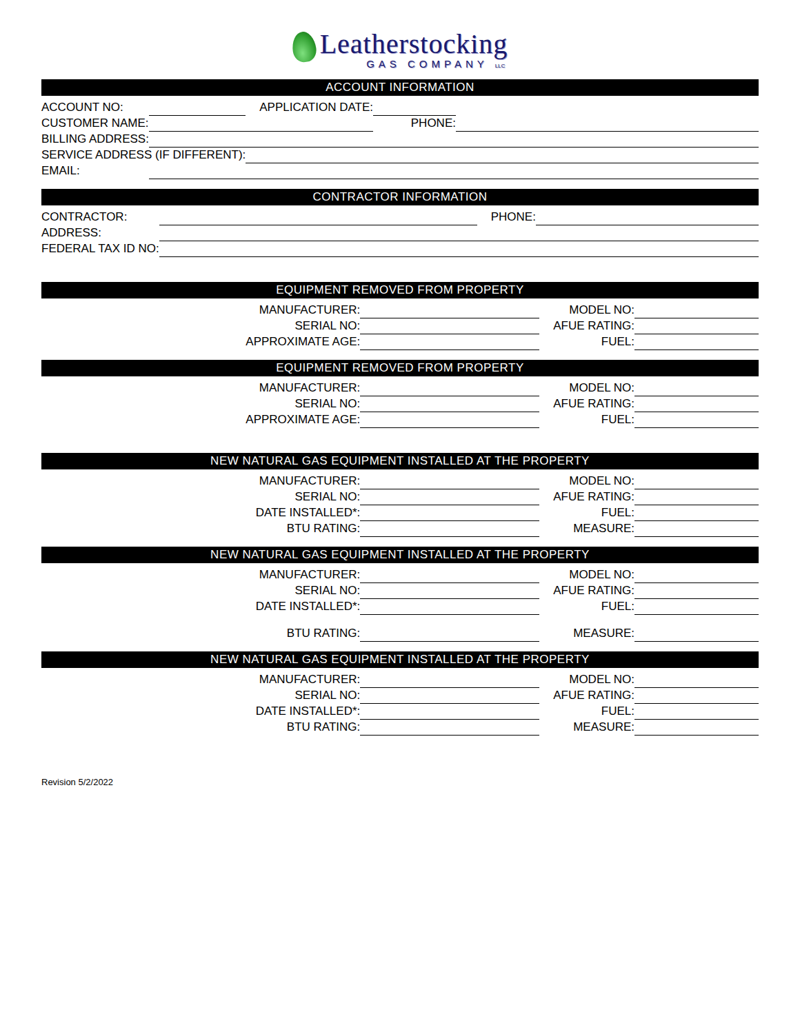Leatherstocking GAS COMPANY LLC
ACCOUNT INFORMATION
| ACCOUNT NO: | | APPLICATION DATE: | |
| CUSTOMER NAME: | | PHONE: | |
| BILLING ADDRESS: | |
| SERVICE ADDRESS (IF DIFFERENT): | |
| EMAIL: | |
CONTRACTOR INFORMATION
| CONTRACTOR: | | PHONE: | |
| ADDRESS: | |
| FEDERAL TAX ID NO: | |
EQUIPMENT REMOVED FROM PROPERTY
| MANUFACTURER: | | MODEL NO: | |
| SERIAL NO: | | AFUE RATING: | |
| APPROXIMATE AGE: | | FUEL: | |
EQUIPMENT REMOVED FROM PROPERTY
| MANUFACTURER: | | MODEL NO: | |
| SERIAL NO: | | AFUE RATING: | |
| APPROXIMATE AGE: | | FUEL: | |
NEW NATURAL GAS EQUIPMENT INSTALLED AT THE PROPERTY
| MANUFACTURER: | | MODEL NO: | |
| SERIAL NO: | | AFUE RATING: | |
| DATE INSTALLED*: | | FUEL: | |
| BTU RATING: | | MEASURE: | |
NEW NATURAL GAS EQUIPMENT INSTALLED AT THE PROPERTY
| MANUFACTURER: | | MODEL NO: | |
| SERIAL NO: | | AFUE RATING: | |
| DATE INSTALLED*: | | FUEL: | |
| BTU RATING: | | MEASURE: | |
NEW NATURAL GAS EQUIPMENT INSTALLED AT THE PROPERTY
| MANUFACTURER: | | MODEL NO: | |
| SERIAL NO: | | AFUE RATING: | |
| DATE INSTALLED*: | | FUEL: | |
| BTU RATING: | | MEASURE: | |
Revision 5/2/2022